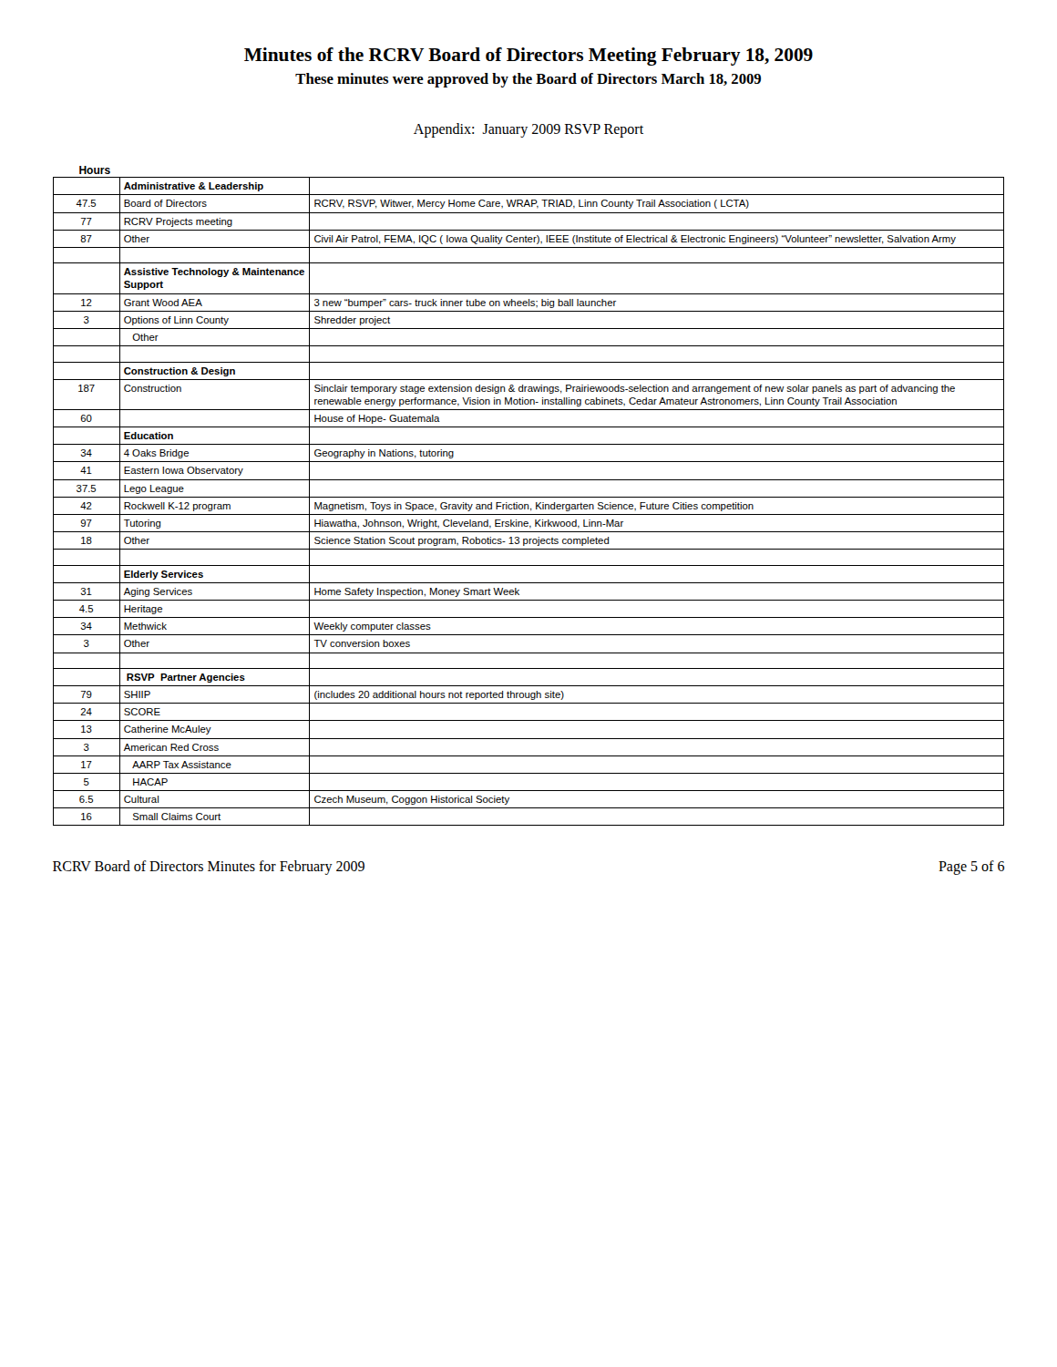Minutes of the RCRV Board of Directors Meeting February 18, 2009
These minutes were approved by the Board of Directors March 18, 2009
Appendix: January 2009 RSVP Report
Hours
| | Administrative & Leadership | |
| 47.5 | Board of Directors | RCRV, RSVP, Witwer, Mercy Home Care, WRAP, TRIAD, Linn County Trail Association ( LCTA) |
| 77 | RCRV Projects meeting | |
| 87 | Other | Civil Air Patrol, FEMA, IQC ( Iowa Quality Center), IEEE (Institute of Electrical & Electronic Engineers) “Volunteer” newsletter, Salvation Army |
| | Assistive Technology & Maintenance Support | |
| 12 | Grant Wood AEA | 3 new “bumper” cars- truck inner tube on wheels; big ball launcher |
| 3 | Options of Linn County | Shredder project |
| | Other | |
| | Construction & Design | |
| 187 | Construction | Sinclair temporary stage extension design & drawings, Prairiewoods-selection and arrangement of new solar panels as part of advancing the renewable energy performance, Vision in Motion- installing cabinets, Cedar Amateur Astronomers, Linn County Trail Association |
| 60 | | House of Hope- Guatemala |
| | Education | |
| 34 | 4 Oaks Bridge | Geography in Nations, tutoring |
| 41 | Eastern Iowa Observatory | |
| 37.5 | Lego League | |
| 42 | Rockwell K-12 program | Magnetism, Toys in Space, Gravity and Friction, Kindergarten Science, Future Cities competition |
| 97 | Tutoring | Hiawatha, Johnson, Wright, Cleveland, Erskine, Kirkwood, Linn-Mar |
| 18 | Other | Science Station Scout program, Robotics- 13 projects completed |
| | Elderly Services | |
| 31 | Aging Services | Home Safety Inspection, Money Smart Week |
| 4.5 | Heritage | |
| 34 | Methwick | Weekly computer classes |
| 3 | Other | TV conversion boxes |
| | RSVP Partner Agencies | |
| 79 | SHIIP | (includes 20 additional hours not reported through site) |
| 24 | SCORE | |
| 13 | Catherine McAuley | |
| 3 | American Red Cross | |
| 17 | AARP Tax Assistance | |
| 5 | HACAP | |
| 6.5 | Cultural | Czech Museum, Coggon Historical Society |
| 16 | Small Claims Court | |
RCRV Board of Directors Minutes for February 2009 Page 5 of 6